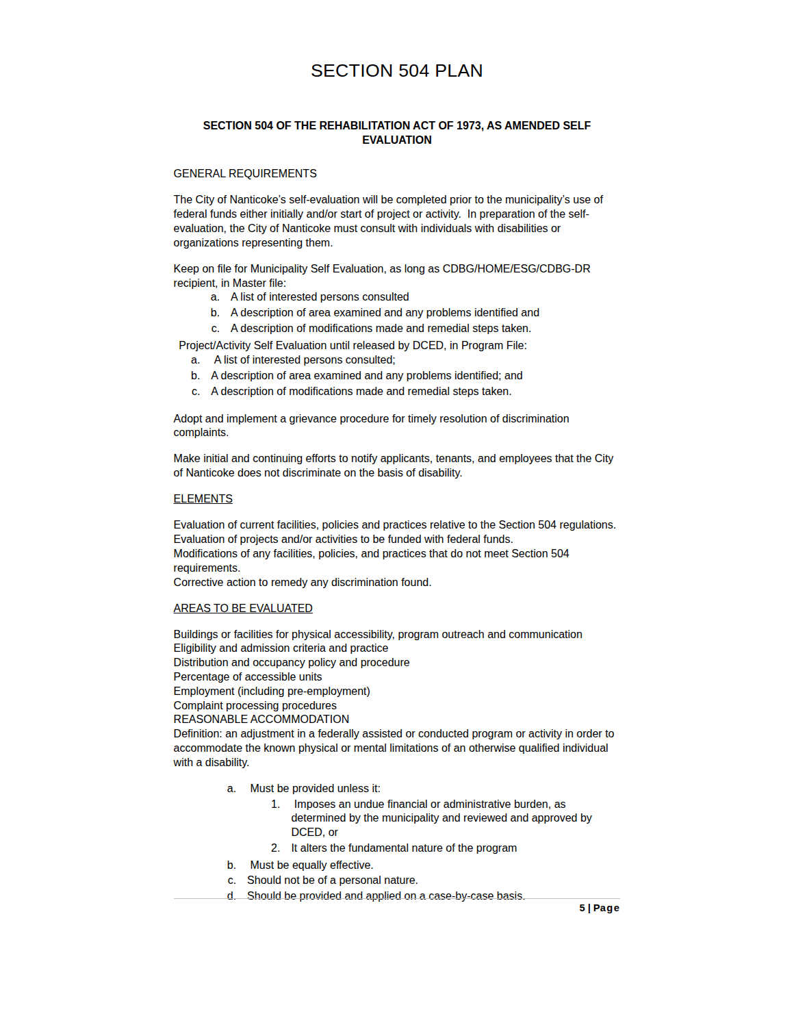SECTION 504 PLAN
SECTION 504 OF THE REHABILITATION ACT OF 1973, AS AMENDED SELF EVALUATION
GENERAL REQUIREMENTS
The City of Nanticoke’s self-evaluation will be completed prior to the municipality’s use of federal funds either initially and/or start of project or activity. In preparation of the self-evaluation, the City of Nanticoke must consult with individuals with disabilities or organizations representing them.
Keep on file for Municipality Self Evaluation, as long as CDBG/HOME/ESG/CDBG-DR recipient, in Master file:
A list of interested persons consulted
A description of area examined and any problems identified and
A description of modifications made and remedial steps taken.
Project/Activity Self Evaluation until released by DCED, in Program File:
A list of interested persons consulted;
A description of area examined and any problems identified; and
A description of modifications made and remedial steps taken.
Adopt and implement a grievance procedure for timely resolution of discrimination complaints.
Make initial and continuing efforts to notify applicants, tenants, and employees that the City of Nanticoke does not discriminate on the basis of disability.
ELEMENTS
Evaluation of current facilities, policies and practices relative to the Section 504 regulations.
Evaluation of projects and/or activities to be funded with federal funds.
Modifications of any facilities, policies, and practices that do not meet Section 504 requirements.
Corrective action to remedy any discrimination found.
AREAS TO BE EVALUATED
Buildings or facilities for physical accessibility, program outreach and communication
Eligibility and admission criteria and practice
Distribution and occupancy policy and procedure
Percentage of accessible units
Employment (including pre-employment)
Complaint processing procedures
REASONABLE ACCOMMODATION
Definition: an adjustment in a federally assisted or conducted program or activity in order to accommodate the known physical or mental limitations of an otherwise qualified individual with a disability.
Must be provided unless it:
Imposes an undue financial or administrative burden, as determined by the municipality and reviewed and approved by DCED, or
It alters the fundamental nature of the program
Must be equally effective.
Should not be of a personal nature.
Should be provided and applied on a case-by-case basis.
5 | P age